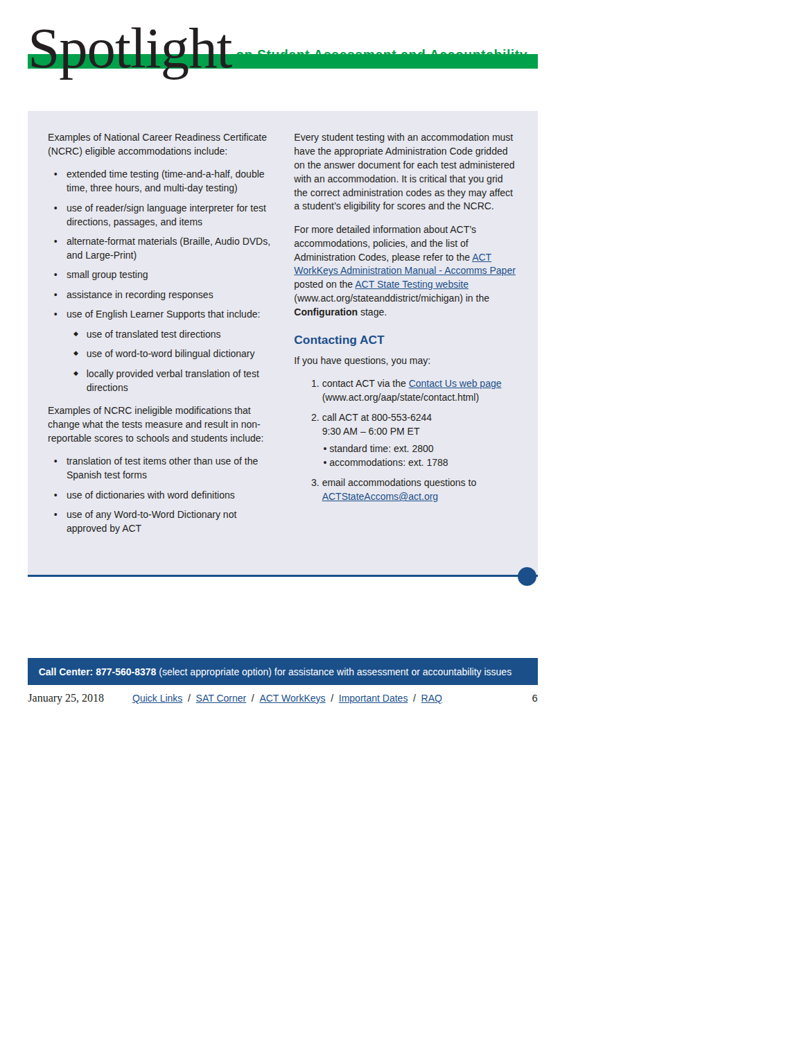Spotlight on Student Assessment and Accountability
Examples of National Career Readiness Certificate (NCRC) eligible accommodations include:
extended time testing (time-and-a-half, double time, three hours, and multi-day testing)
use of reader/sign language interpreter for test directions, passages, and items
alternate-format materials (Braille, Audio DVDs, and Large-Print)
small group testing
assistance in recording responses
use of English Learner Supports that include:
use of translated test directions
use of word-to-word bilingual dictionary
locally provided verbal translation of test directions
Examples of NCRC ineligible modifications that change what the tests measure and result in non-reportable scores to schools and students include:
translation of test items other than use of the Spanish test forms
use of dictionaries with word definitions
use of any Word-to-Word Dictionary not approved by ACT
Every student testing with an accommodation must have the appropriate Administration Code gridded on the answer document for each test administered with an accommodation. It is critical that you grid the correct administration codes as they may affect a student’s eligibility for scores and the NCRC.
For more detailed information about ACT’s accommodations, policies, and the list of Administration Codes, please refer to the ACT WorkKeys Administration Manual - Accomms Paper posted on the ACT State Testing website (www.act.org/stateanddistrict/michigan) in the Configuration stage.
Contacting ACT
If you have questions, you may:
contact ACT via the Contact Us web page (www.act.org/aap/state/contact.html)
call ACT at 800-553-6244
9:30 AM – 6:00 PM ET
• standard time: ext. 2800
• accommodations: ext. 1788
email accommodations questions to ACTStateAccoms@act.org
Call Center: 877-560-8378 (select appropriate option) for assistance with assessment or accountability issues
January 25, 2018
Quick Links/SAT Corner/ACT WorkKeys/Important Dates/RAQ
6